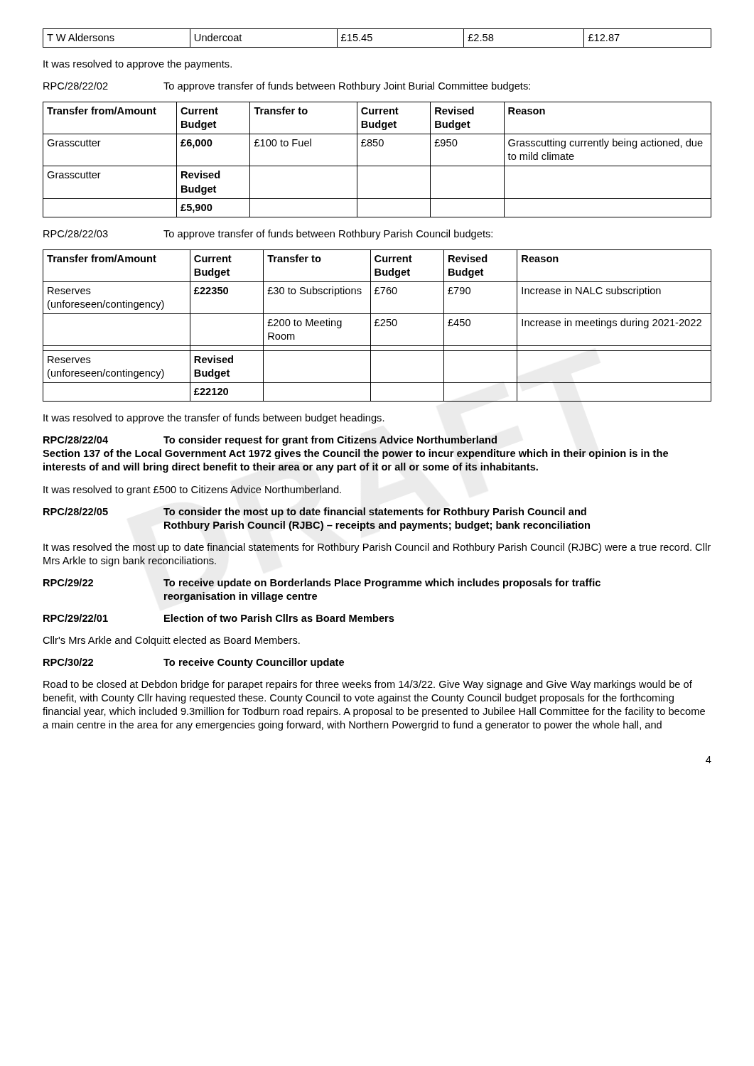DRAFT
| T W Aldersons | Undercoat | £15.45 | £2.58 | £12.87 |
It was resolved to approve the payments.
RPC/28/22/02 To approve transfer of funds between Rothbury Joint Burial Committee budgets:
| Transfer from/Amount | Current Budget | Transfer to | Current Budget | Revised Budget | Reason |
| --- | --- | --- | --- | --- | --- |
| Grasscutter | £6,000 | £100 to Fuel | £850 | £950 | Grasscutting currently being actioned, due to mild climate |
| Grasscutter | Revised Budget | | | | |
| | £5,900 | | | | |
RPC/28/22/03 To approve transfer of funds between Rothbury Parish Council budgets:
| Transfer from/Amount | Current Budget | Transfer to | Current Budget | Revised Budget | Reason |
| --- | --- | --- | --- | --- | --- |
| Reserves (unforeseen/contingency) | £22350 | £30 to Subscriptions | £760 | £790 | Increase in NALC subscription |
| | | £200 to Meeting Room | £250 | £450 | Increase in meetings during 2021-2022 |
| Reserves (unforeseen/contingency) | Revised Budget | | | | |
| | £22120 | | | | |
It was resolved to approve the transfer of funds between budget headings.
RPC/28/22/04 To consider request for grant from Citizens Advice Northumberland
Section 137 of the Local Government Act 1972 gives the Council the power to incur expenditure which in their opinion is in the interests of and will bring direct benefit to their area or any part of it or all or some of its inhabitants.
It was resolved to grant £500 to Citizens Advice Northumberland.
RPC/28/22/05 To consider the most up to date financial statements for Rothbury Parish Council and
Rothbury Parish Council (RJBC) – receipts and payments; budget; bank reconciliation
It was resolved the most up to date financial statements for Rothbury Parish Council and Rothbury Parish Council (RJBC) were a true record. Cllr Mrs Arkle to sign bank reconciliations.
RPC/29/22 To receive update on Borderlands Place Programme which includes proposals for traffic
reorganisation in village centre
RPC/29/22/01 Election of two Parish Cllrs as Board Members
Cllr's Mrs Arkle and Colquitt elected as Board Members.
RPC/30/22 To receive County Councillor update
Road to be closed at Debdon bridge for parapet repairs for three weeks from 14/3/22. Give Way signage and Give Way markings would be of benefit, with County Cllr having requested these. County Council to vote against the County Council budget proposals for the forthcoming financial year, which included 9.3million for Todburn road repairs. A proposal to be presented to Jubilee Hall Committee for the facility to become a main centre in the area for any emergencies going forward, with Northern Powergrid to fund a generator to power the whole hall, and
4